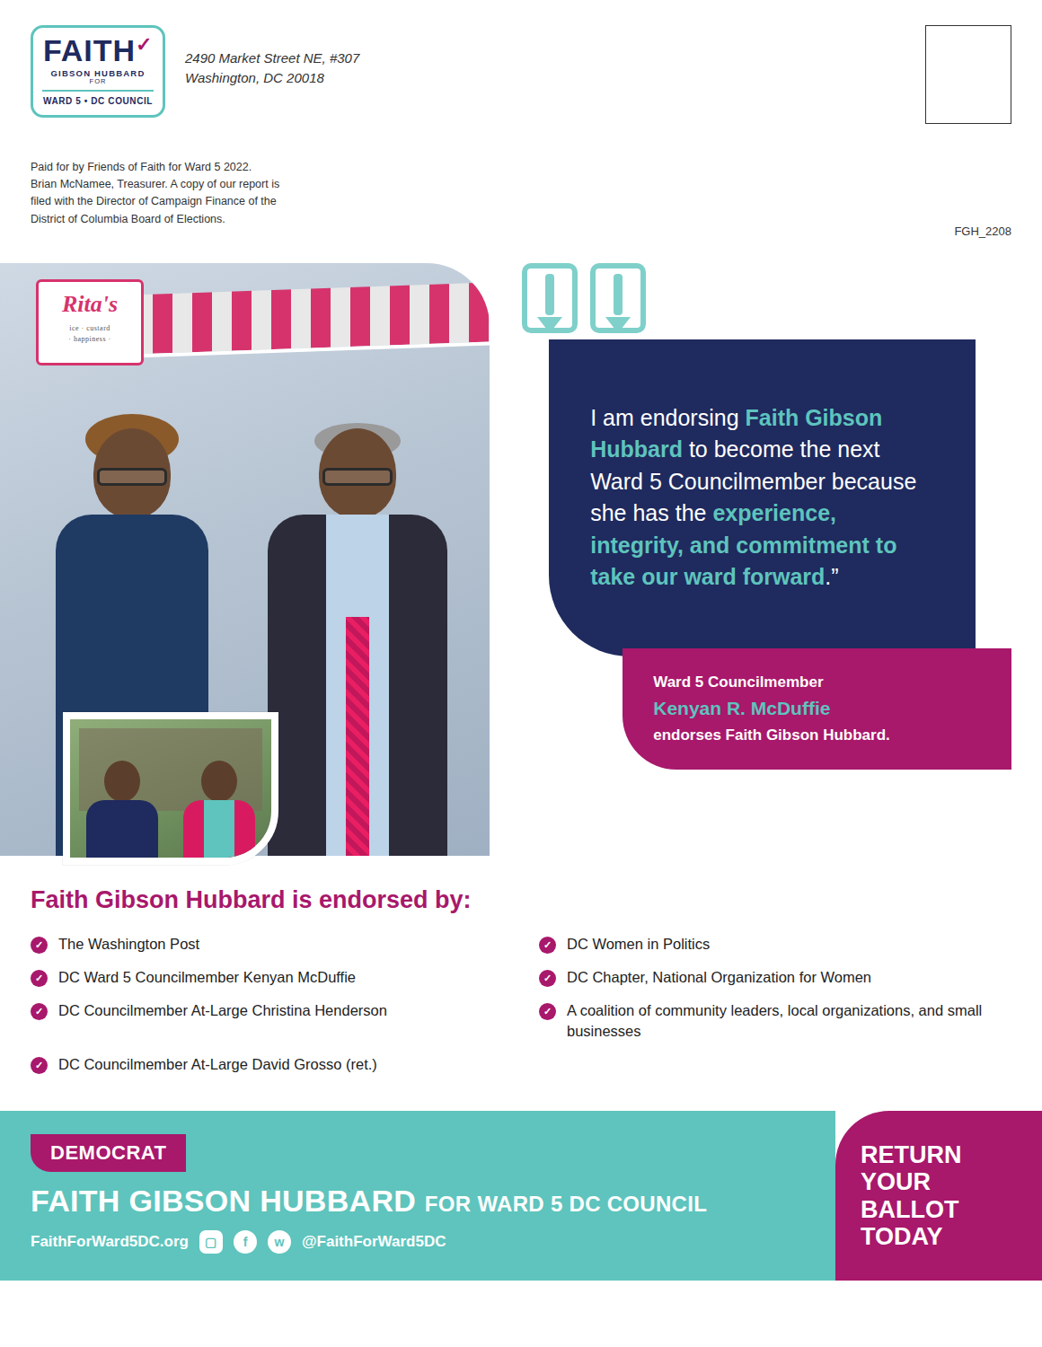FAITH✓
GIBSON HUBBARD
FOR
WARD 5 • DC COUNCIL
2490 Market Street NE, #307
Washington, DC 20018
Paid for by Friends of Faith for Ward 5 2022.
Brian McNamee, Treasurer. A copy of our report is
filed with the Director of Campaign Finance of the
District of Columbia Board of Elections.
FGH_2208
Rita's
ice · custard
· happiness ·
I am endorsing Faith Gibson Hubbard to become the next Ward 5 Councilmember because she has the experience, integrity, and commitment to take our ward forward.”
Ward 5 Councilmember Kenyan R. McDuffie endorses Faith Gibson Hubbard.
Faith Gibson Hubbard is endorsed by:
✓The Washington Post
✓DC Women in Politics
✓DC Ward 5 Councilmember Kenyan McDuffie
✓DC Chapter, National Organization for Women
✓DC Councilmember At-Large Christina Henderson
✓A coalition of community leaders, local organizations, and small businesses
✓DC Councilmember At-Large David Grosso (ret.)
DEMOCRAT
FAITH GIBSON HUBBARD FOR WARD 5 DC COUNCIL
FaithForWard5DC.org ▢ f w @FaithForWard5DC
RETURN
YOUR
BALLOT
TODAY